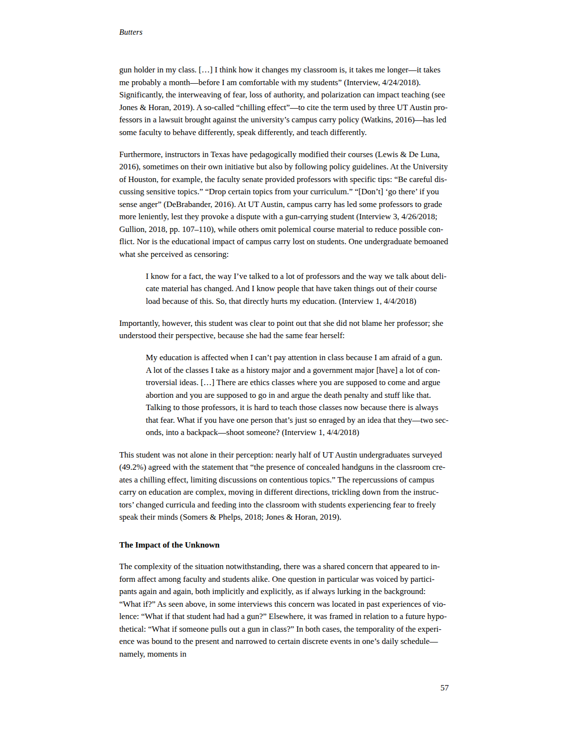Butters
gun holder in my class. […] I think how it changes my classroom is, it takes me longer—it takes me probably a month—before I am comfortable with my students” (Interview, 4/24/2018). Significantly, the interweaving of fear, loss of authority, and polarization can impact teaching (see Jones & Horan, 2019). A so-called “chilling effect”—to cite the term used by three UT Austin professors in a lawsuit brought against the university’s campus carry policy (Watkins, 2016)—has led some faculty to behave differently, speak differently, and teach differently.
Furthermore, instructors in Texas have pedagogically modified their courses (Lewis & De Luna, 2016), sometimes on their own initiative but also by following policy guidelines. At the University of Houston, for example, the faculty senate provided professors with specific tips: “Be careful discussing sensitive topics.” “Drop certain topics from your curriculum.” “[Don’t] ‘go there’ if you sense anger” (DeBrabander, 2016). At UT Austin, campus carry has led some professors to grade more leniently, lest they provoke a dispute with a gun-carrying student (Interview 3, 4/26/2018; Gullion, 2018, pp. 107–110), while others omit polemical course material to reduce possible conflict. Nor is the educational impact of campus carry lost on students. One undergraduate bemoaned what she perceived as censoring:
I know for a fact, the way I’ve talked to a lot of professors and the way we talk about delicate material has changed. And I know people that have taken things out of their course load because of this. So, that directly hurts my education. (Interview 1, 4/4/2018)
Importantly, however, this student was clear to point out that she did not blame her professor; she understood their perspective, because she had the same fear herself:
My education is affected when I can’t pay attention in class because I am afraid of a gun. A lot of the classes I take as a history major and a government major [have] a lot of controversial ideas. […] There are ethics classes where you are supposed to come and argue abortion and you are supposed to go in and argue the death penalty and stuff like that. Talking to those professors, it is hard to teach those classes now because there is always that fear. What if you have one person that’s just so enraged by an idea that they—two seconds, into a backpack—shoot someone? (Interview 1, 4/4/2018)
This student was not alone in their perception: nearly half of UT Austin undergraduates surveyed (49.2%) agreed with the statement that “the presence of concealed handguns in the classroom creates a chilling effect, limiting discussions on contentious topics.” The repercussions of campus carry on education are complex, moving in different directions, trickling down from the instructors’ changed curricula and feeding into the classroom with students experiencing fear to freely speak their minds (Somers & Phelps, 2018; Jones & Horan, 2019).
The Impact of the Unknown
The complexity of the situation notwithstanding, there was a shared concern that appeared to inform affect among faculty and students alike. One question in particular was voiced by participants again and again, both implicitly and explicitly, as if always lurking in the background: “What if?” As seen above, in some interviews this concern was located in past experiences of violence: “What if that student had had a gun?” Elsewhere, it was framed in relation to a future hypothetical: “What if someone pulls out a gun in class?” In both cases, the temporality of the experience was bound to the present and narrowed to certain discrete events in one’s daily schedule—namely, moments in
57